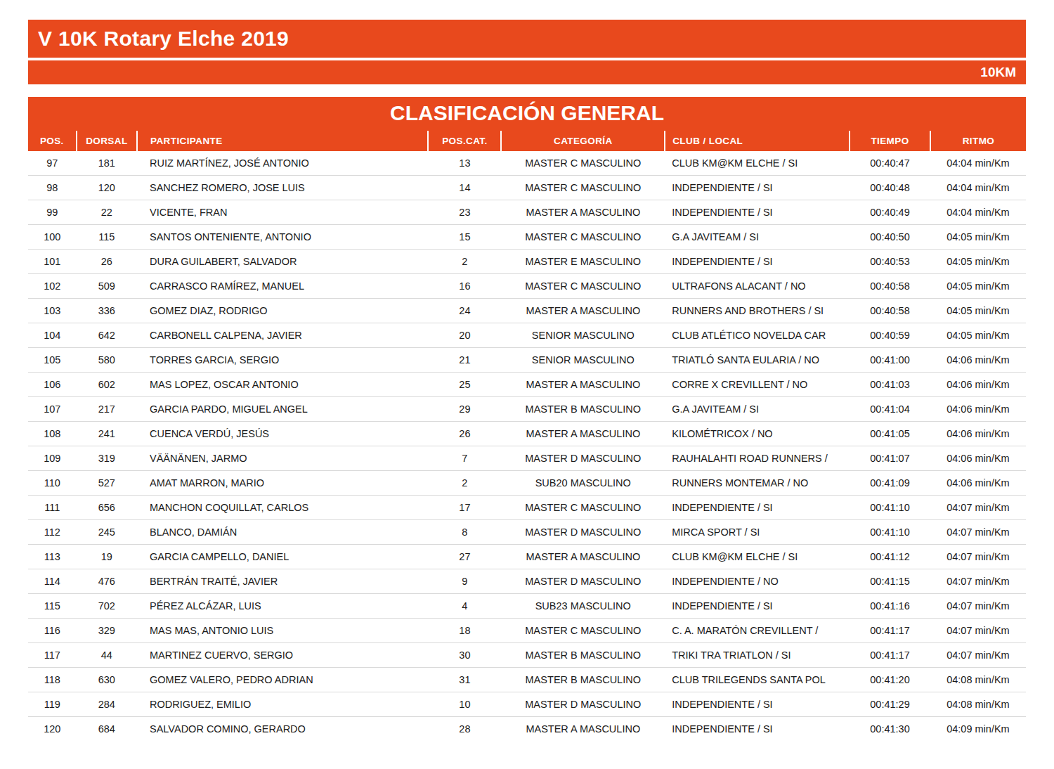V 10K Rotary Elche 2019
10KM
CLASIFICACIÓN GENERAL
| POS. | DORSAL | PARTICIPANTE | POS.CAT. | CATEGORÍA | CLUB / LOCAL | TIEMPO | RITMO |
| --- | --- | --- | --- | --- | --- | --- | --- |
| 97 | 181 | RUIZ MARTÍNEZ, JOSÉ ANTONIO | 13 | MASTER C MASCULINO | CLUB KM@KM ELCHE / SI | 00:40:47 | 04:04 min/Km |
| 98 | 120 | SANCHEZ ROMERO, JOSE LUIS | 14 | MASTER C MASCULINO | INDEPENDIENTE / SI | 00:40:48 | 04:04 min/Km |
| 99 | 22 | VICENTE, FRAN | 23 | MASTER A MASCULINO | INDEPENDIENTE / SI | 00:40:49 | 04:04 min/Km |
| 100 | 115 | SANTOS ONTENIENTE, ANTONIO | 15 | MASTER C MASCULINO | G.A JAVITEAM / SI | 00:40:50 | 04:05 min/Km |
| 101 | 26 | DURA GUILABERT, SALVADOR | 2 | MASTER E MASCULINO | INDEPENDIENTE / SI | 00:40:53 | 04:05 min/Km |
| 102 | 509 | CARRASCO RAMÍREZ, MANUEL | 16 | MASTER C MASCULINO | ULTRAFONS ALACANT / NO | 00:40:58 | 04:05 min/Km |
| 103 | 336 | GOMEZ DIAZ, RODRIGO | 24 | MASTER A MASCULINO | RUNNERS AND BROTHERS / SI | 00:40:58 | 04:05 min/Km |
| 104 | 642 | CARBONELL CALPENA, JAVIER | 20 | SENIOR MASCULINO | CLUB ATLÉTICO NOVELDA CAR | 00:40:59 | 04:05 min/Km |
| 105 | 580 | TORRES GARCIA, SERGIO | 21 | SENIOR MASCULINO | TRIATLÓ SANTA EULARIA / NO | 00:41:00 | 04:06 min/Km |
| 106 | 602 | MAS LOPEZ, OSCAR ANTONIO | 25 | MASTER A MASCULINO | CORRE X CREVILLENT / NO | 00:41:03 | 04:06 min/Km |
| 107 | 217 | GARCIA PARDO, MIGUEL ANGEL | 29 | MASTER B MASCULINO | G.A JAVITEAM / SI | 00:41:04 | 04:06 min/Km |
| 108 | 241 | CUENCA VERDÚ, JESÚS | 26 | MASTER A MASCULINO | KILOMÉTRICOX / NO | 00:41:05 | 04:06 min/Km |
| 109 | 319 | VÄÄNÄNEN, JARMO | 7 | MASTER D MASCULINO | RAUHALAHTI ROAD RUNNERS / | 00:41:07 | 04:06 min/Km |
| 110 | 527 | AMAT MARRON, MARIO | 2 | SUB20 MASCULINO | RUNNERS MONTEMAR / NO | 00:41:09 | 04:06 min/Km |
| 111 | 656 | MANCHON COQUILLAT, CARLOS | 17 | MASTER C MASCULINO | INDEPENDIENTE / SI | 00:41:10 | 04:07 min/Km |
| 112 | 245 | BLANCO, DAMIÁN | 8 | MASTER D MASCULINO | MIRCA SPORT / SI | 00:41:10 | 04:07 min/Km |
| 113 | 19 | GARCIA CAMPELLO, DANIEL | 27 | MASTER A MASCULINO | CLUB KM@KM ELCHE / SI | 00:41:12 | 04:07 min/Km |
| 114 | 476 | BERTRÁN TRAITÉ, JAVIER | 9 | MASTER D MASCULINO | INDEPENDIENTE / NO | 00:41:15 | 04:07 min/Km |
| 115 | 702 | PÉREZ ALCÁZAR, LUIS | 4 | SUB23 MASCULINO | INDEPENDIENTE / SI | 00:41:16 | 04:07 min/Km |
| 116 | 329 | MAS MAS, ANTONIO LUIS | 18 | MASTER C MASCULINO | C. A. MARATÓN CREVILLENT / | 00:41:17 | 04:07 min/Km |
| 117 | 44 | MARTINEZ CUERVO, SERGIO | 30 | MASTER B MASCULINO | TRIKI TRA TRIATLON / SI | 00:41:17 | 04:07 min/Km |
| 118 | 630 | GOMEZ VALERO, PEDRO ADRIAN | 31 | MASTER B MASCULINO | CLUB TRILEGENDS SANTA POL | 00:41:20 | 04:08 min/Km |
| 119 | 284 | RODRIGUEZ, EMILIO | 10 | MASTER D MASCULINO | INDEPENDIENTE / SI | 00:41:29 | 04:08 min/Km |
| 120 | 684 | SALVADOR COMINO, GERARDO | 28 | MASTER A MASCULINO | INDEPENDIENTE / SI | 00:41:30 | 04:09 min/Km |